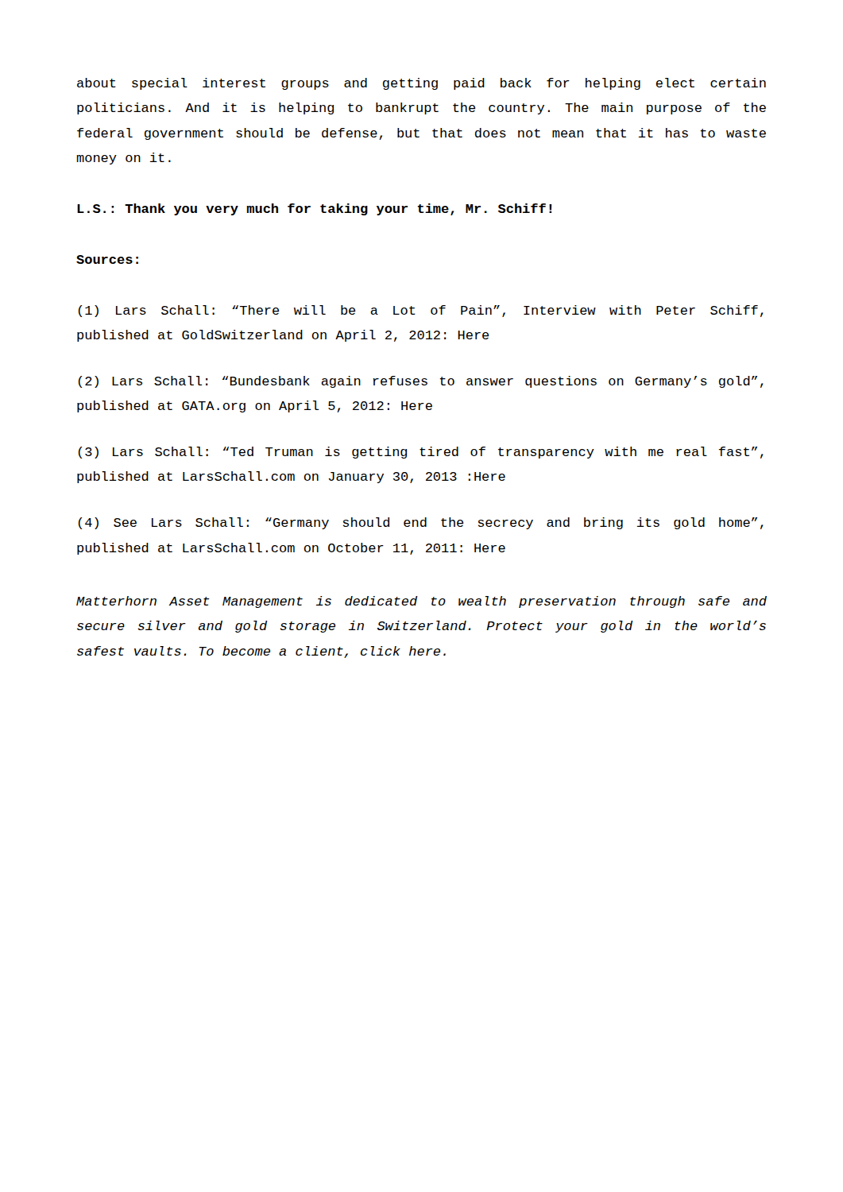about special interest groups and getting paid back for helping elect certain politicians. And it is helping to bankrupt the country. The main purpose of the federal government should be defense, but that does not mean that it has to waste money on it.
L.S.: Thank you very much for taking your time, Mr. Schiff!
Sources:
(1) Lars Schall: “There will be a Lot of Pain”, Interview with Peter Schiff, published at GoldSwitzerland on April 2, 2012: Here
(2) Lars Schall: “Bundesbank again refuses to answer questions on Germany’s gold”, published at GATA.org on April 5, 2012: Here
(3) Lars Schall: “Ted Truman is getting tired of transparency with me real fast”, published at LarsSchall.com on January 30, 2013 :Here
(4) See Lars Schall: “Germany should end the secrecy and bring its gold home”, published at LarsSchall.com on October 11, 2011: Here
Matterhorn Asset Management is dedicated to wealth preservation through safe and secure silver and gold storage in Switzerland. Protect your gold in the world’s safest vaults. To become a client, click here.